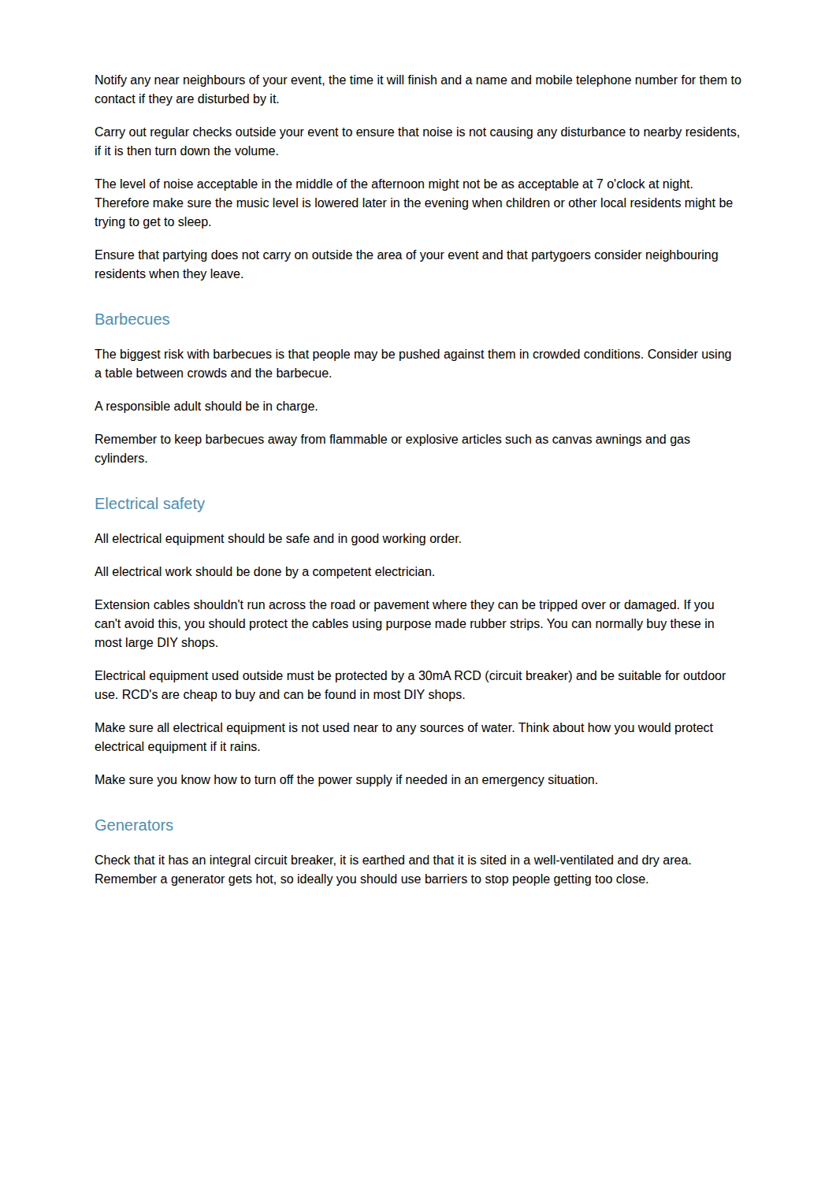Notify any near neighbours of your event, the time it will finish and a name and mobile telephone number for them to contact if they are disturbed by it.
Carry out regular checks outside your event to ensure that noise is not causing any disturbance to nearby residents, if it is then turn down the volume.
The level of noise acceptable in the middle of the afternoon might not be as acceptable at 7 o'clock at night. Therefore make sure the music level is lowered later in the evening when children or other local residents might be trying to get to sleep.
Ensure that partying does not carry on outside the area of your event and that partygoers consider neighbouring residents when they leave.
Barbecues
The biggest risk with barbecues is that people may be pushed against them in crowded conditions. Consider using a table between crowds and the barbecue.
A responsible adult should be in charge.
Remember to keep barbecues away from flammable or explosive articles such as canvas awnings and gas cylinders.
Electrical safety
All electrical equipment should be safe and in good working order.
All electrical work should be done by a competent electrician.
Extension cables shouldn't run across the road or pavement where they can be tripped over or damaged. If you can't avoid this, you should protect the cables using purpose made rubber strips. You can normally buy these in most large DIY shops.
Electrical equipment used outside must be protected by a 30mA RCD (circuit breaker) and be suitable for outdoor use. RCD's are cheap to buy and can be found in most DIY shops.
Make sure all electrical equipment is not used near to any sources of water. Think about how you would protect electrical equipment if it rains.
Make sure you know how to turn off the power supply if needed in an emergency situation.
Generators
Check that it has an integral circuit breaker, it is earthed and that it is sited in a well-ventilated and dry area. Remember a generator gets hot, so ideally you should use barriers to stop people getting too close.